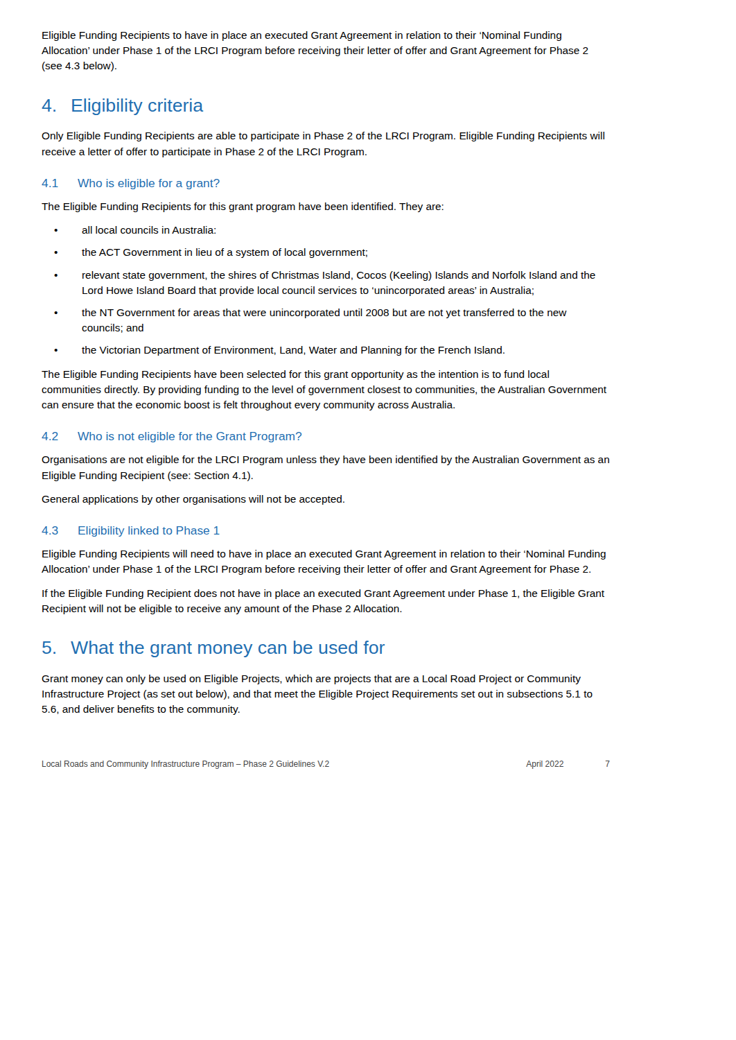Eligible Funding Recipients to have in place an executed Grant Agreement in relation to their ‘Nominal Funding Allocation’ under Phase 1 of the LRCI Program before receiving their letter of offer and Grant Agreement for Phase 2 (see 4.3 below).
4. Eligibility criteria
Only Eligible Funding Recipients are able to participate in Phase 2 of the LRCI Program. Eligible Funding Recipients will receive a letter of offer to participate in Phase 2 of the LRCI Program.
4.1 Who is eligible for a grant?
The Eligible Funding Recipients for this grant program have been identified. They are:
all local councils in Australia:
the ACT Government in lieu of a system of local government;
relevant state government, the shires of Christmas Island, Cocos (Keeling) Islands and Norfolk Island and the Lord Howe Island Board that provide local council services to ‘unincorporated areas’ in Australia;
the NT Government for areas that were unincorporated until 2008 but are not yet transferred to the new councils; and
the Victorian Department of Environment, Land, Water and Planning for the French Island.
The Eligible Funding Recipients have been selected for this grant opportunity as the intention is to fund local communities directly. By providing funding to the level of government closest to communities, the Australian Government can ensure that the economic boost is felt throughout every community across Australia.
4.2 Who is not eligible for the Grant Program?
Organisations are not eligible for the LRCI Program unless they have been identified by the Australian Government as an Eligible Funding Recipient (see: Section 4.1).
General applications by other organisations will not be accepted.
4.3 Eligibility linked to Phase 1
Eligible Funding Recipients will need to have in place an executed Grant Agreement in relation to their ‘Nominal Funding Allocation’ under Phase 1 of the LRCI Program before receiving their letter of offer and Grant Agreement for Phase 2.
If the Eligible Funding Recipient does not have in place an executed Grant Agreement under Phase 1, the Eligible Grant Recipient will not be eligible to receive any amount of the Phase 2 Allocation.
5. What the grant money can be used for
Grant money can only be used on Eligible Projects, which are projects that are a Local Road Project or Community Infrastructure Project (as set out below), and that meet the Eligible Project Requirements set out in subsections 5.1 to 5.6, and deliver benefits to the community.
Local Roads and Community Infrastructure Program – Phase 2 Guidelines V.2 April 2022 7